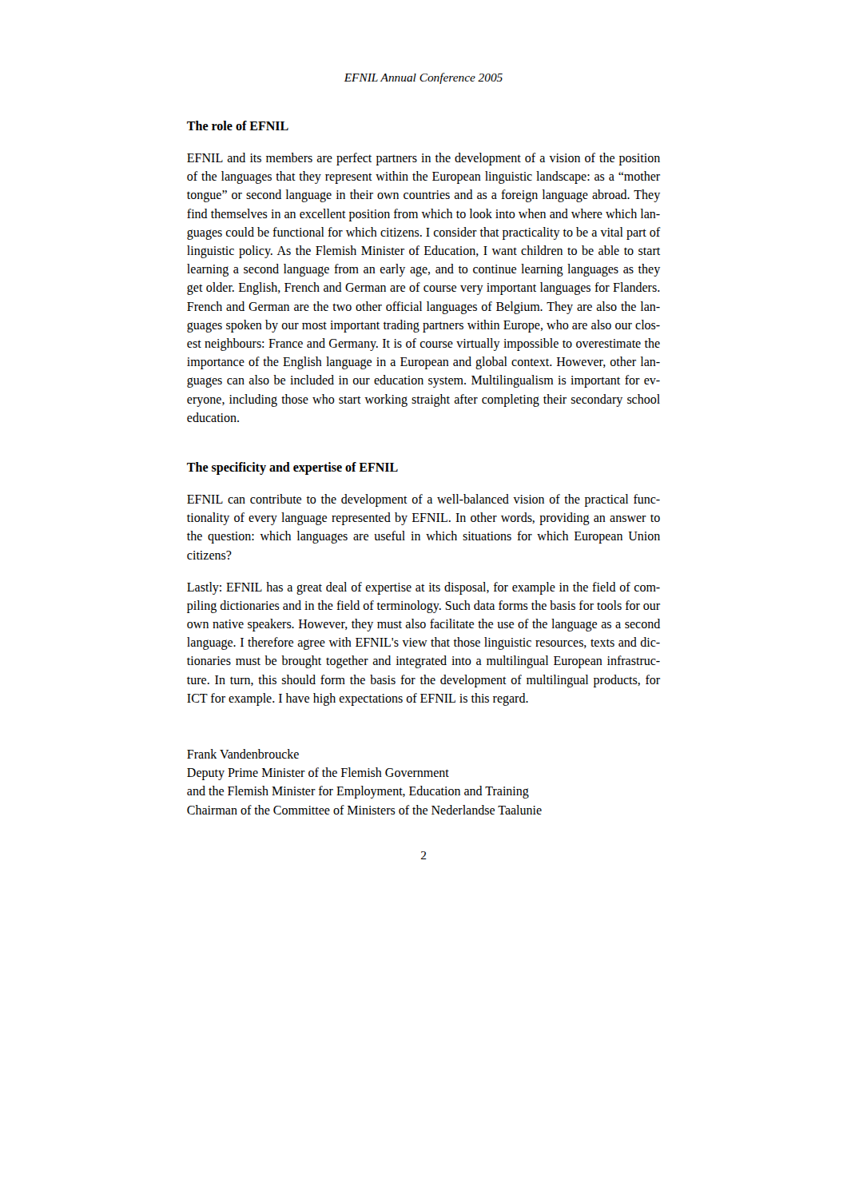EFNIL Annual Conference 2005
The role of EFNIL
EFNIL and its members are perfect partners in the development of a vision of the position of the languages that they represent within the European linguistic landscape: as a “mother tongue” or second language in their own countries and as a foreign language abroad. They find themselves in an excellent position from which to look into when and where which languages could be functional for which citizens. I consider that practicality to be a vital part of linguistic policy. As the Flemish Minister of Education, I want children to be able to start learning a second language from an early age, and to continue learning languages as they get older. English, French and German are of course very important languages for Flanders. French and German are the two other official languages of Belgium. They are also the languages spoken by our most important trading partners within Europe, who are also our closest neighbours: France and Germany. It is of course virtually impossible to overestimate the importance of the English language in a European and global context. However, other languages can also be included in our education system. Multilingualism is important for everyone, including those who start working straight after completing their secondary school education.
The specificity and expertise of EFNIL
EFNIL can contribute to the development of a well-balanced vision of the practical functionality of every language represented by EFNIL. In other words, providing an answer to the question: which languages are useful in which situations for which European Union citizens?
Lastly: EFNIL has a great deal of expertise at its disposal, for example in the field of compiling dictionaries and in the field of terminology. Such data forms the basis for tools for our own native speakers. However, they must also facilitate the use of the language as a second language. I therefore agree with EFNIL's view that those linguistic resources, texts and dictionaries must be brought together and integrated into a multilingual European infrastructure. In turn, this should form the basis for the development of multilingual products, for ICT for example. I have high expectations of EFNIL is this regard.
Frank Vandenbroucke
Deputy Prime Minister of the Flemish Government
and the Flemish Minister for Employment, Education and Training
Chairman of the Committee of Ministers of the Nederlandse Taalunie
2